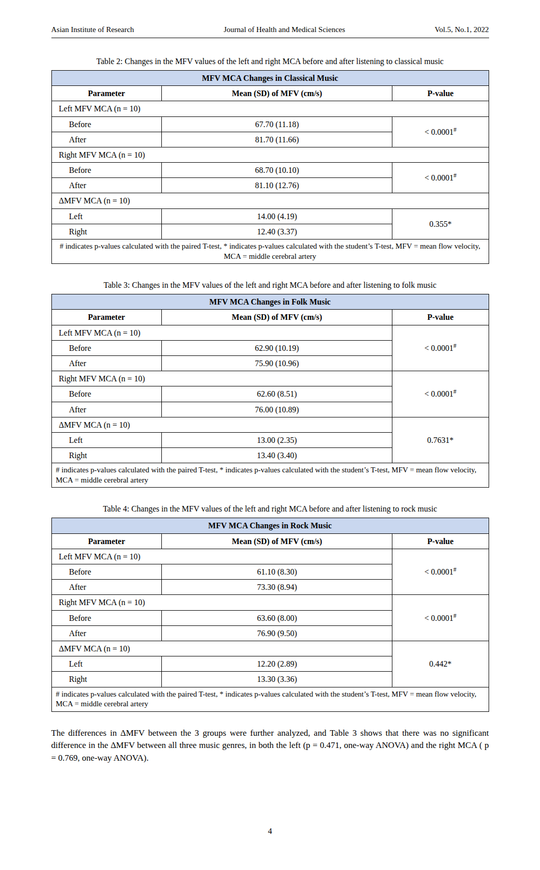Asian Institute of Research Journal of Health and Medical Sciences Vol.5, No.1, 2022
Table 2: Changes in the MFV values of the left and right MCA before and after listening to classical music
| MFV MCA Changes in Classical Music |
| Parameter | Mean (SD) of MFV (cm/s) | P-value |
| Left MFV MCA (n = 10) |
| Before | 67.70 (11.18) | < 0.0001 # |
| After | 81.70 (11.66) |
| Right MFV MCA (n = 10) |
| Before | 68.70 (10.10) | < 0.0001 # |
| After | 81.10 (12.76) |
| ΔMFV MCA (n = 10) |
| Left | 14.00 (4.19) | 0.355* |
| Right | 12.40 (3.37) |
| # indicates p-values calculated with the paired T-test, * indicates p-values calculated with the student’s T-test, MFV = mean flow velocity, MCA = middle cerebral artery |
Table 3: Changes in the MFV values of the left and right MCA before and after listening to folk music
| MFV MCA Changes in Folk Music |
| Parameter | Mean (SD) of MFV (cm/s) | P-value |
| Left MFV MCA (n = 10) | < 0.0001 # |
| Before | 62.90 (10.19) |
| After | 75.90 (10.96) |
| Right MFV MCA (n = 10) | < 0.0001 # |
| Before | 62.60 (8.51) |
| After | 76.00 (10.89) |
| ΔMFV MCA (n = 10) | 0.7631* |
| Left | 13.00 (2.35) |
| Right | 13.40 (3.40) |
| # indicates p-values calculated with the paired T-test, * indicates p-values calculated with the student’s T-test, MFV = mean flow velocity, MCA = middle cerebral artery |
Table 4: Changes in the MFV values of the left and right MCA before and after listening to rock music
| MFV MCA Changes in Rock Music |
| Parameter | Mean (SD) of MFV (cm/s) | P-value |
| Left MFV MCA (n = 10) | < 0.0001 # |
| Before | 61.10 (8.30) |
| After | 73.30 (8.94) |
| Right MFV MCA (n = 10) | < 0.0001 # |
| Before | 63.60 (8.00) |
| After | 76.90 (9.50) |
| ΔMFV MCA (n = 10) | 0.442* |
| Left | 12.20 (2.89) |
| Right | 13.30 (3.36) |
| # indicates p-values calculated with the paired T-test, * indicates p-values calculated with the student’s T-test, MFV = mean flow velocity, MCA = middle cerebral artery |
The differences in ΔMFV between the 3 groups were further analyzed, and Table 3 shows that there was no significant difference in the ΔMFV between all three music genres, in both the left (p = 0.471, one-way ANOVA) and the right MCA ( p = 0.769, one-way ANOVA).
4